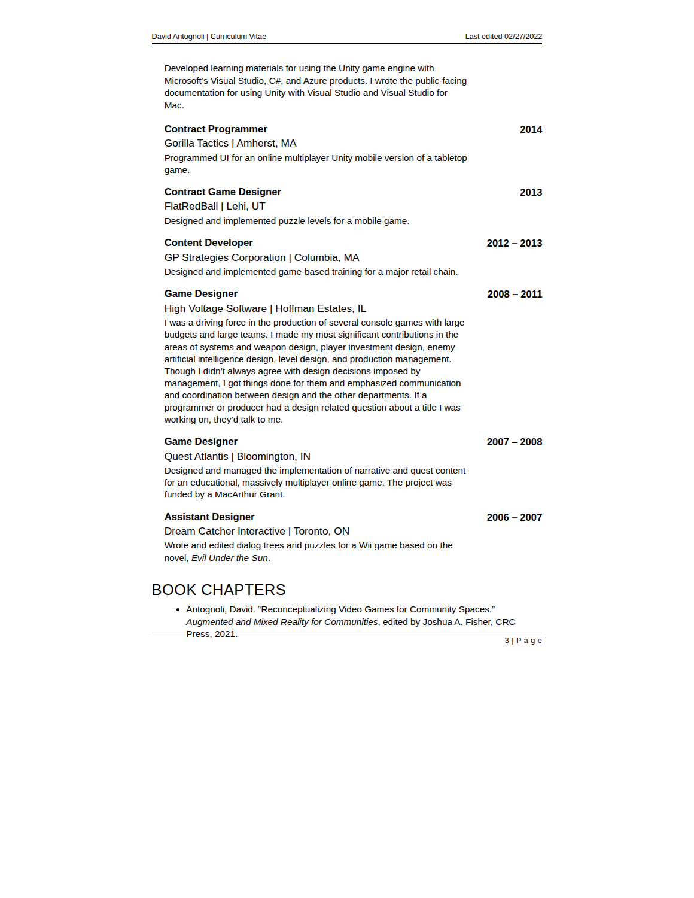David Antognoli | Curriculum Vitae
Last edited 02/27/2022
Developed learning materials for using the Unity game engine with Microsoft’s Visual Studio, C#, and Azure products. I wrote the public-facing documentation for using Unity with Visual Studio and Visual Studio for Mac.
Contract Programmer
Gorilla Tactics | Amherst, MA
Programmed UI for an online multiplayer Unity mobile version of a tabletop game.
2014
Contract Game Designer
FlatRedBall | Lehi, UT
Designed and implemented puzzle levels for a mobile game.
2013
Content Developer
GP Strategies Corporation | Columbia, MA
Designed and implemented game-based training for a major retail chain.
2012 – 2013
Game Designer
High Voltage Software | Hoffman Estates, IL
I was a driving force in the production of several console games with large budgets and large teams. I made my most significant contributions in the areas of systems and weapon design, player investment design, enemy artificial intelligence design, level design, and production management. Though I didn’t always agree with design decisions imposed by management, I got things done for them and emphasized communication and coordination between design and the other departments. If a programmer or producer had a design related question about a title I was working on, they’d talk to me.
2008 – 2011
Game Designer
Quest Atlantis | Bloomington, IN
Designed and managed the implementation of narrative and quest content for an educational, massively multiplayer online game. The project was funded by a MacArthur Grant.
2007 – 2008
Assistant Designer
Dream Catcher Interactive | Toronto, ON
Wrote and edited dialog trees and puzzles for a Wii game based on the novel, Evil Under the Sun.
2006 – 2007
BOOK CHAPTERS
Antognoli, David. “Reconceptualizing Video Games for Community Spaces.” Augmented and Mixed Reality for Communities, edited by Joshua A. Fisher, CRC Press, 2021.
3 | P a g e